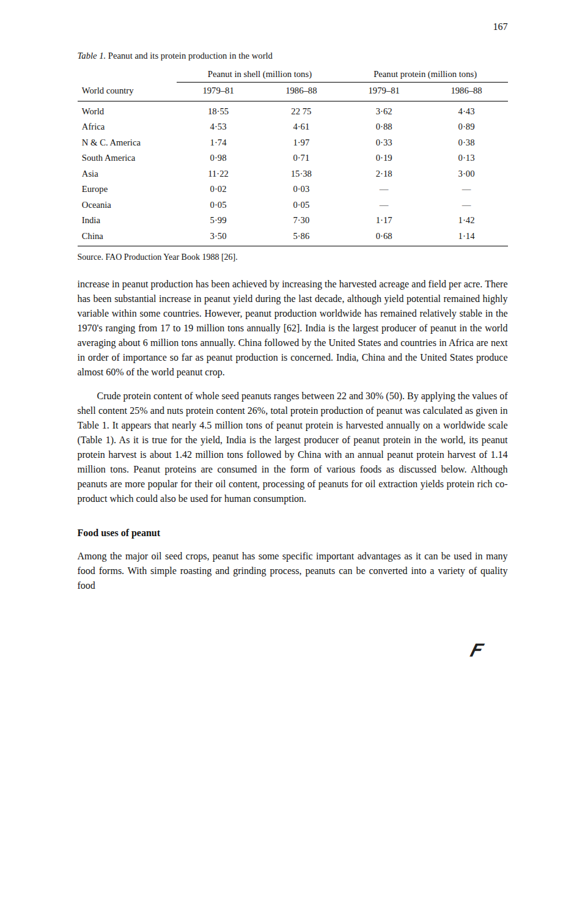167
Table 1. Peanut and its protein production in the world
| | Peanut in shell (million tons) | Peanut protein (million tons) |
| --- | --- | --- |
| World country | 1979–81 | 1986–88 | 1979–81 | 1986–88 |
| World | 18·55 | 22 75 | 3·62 | 4·43 |
| Africa | 4·53 | 4·61 | 0·88 | 0·89 |
| N & C. America | 1·74 | 1·97 | 0·33 | 0·38 |
| South America | 0·98 | 0·71 | 0·19 | 0·13 |
| Asia | 11·22 | 15·38 | 2·18 | 3·00 |
| Europe | 0·02 | 0·03 | — | — |
| Oceania | 0·05 | 0·05 | — | — |
| India | 5·99 | 7·30 | 1·17 | 1·42 |
| China | 3·50 | 5·86 | 0·68 | 1·14 |
Source. FAO Production Year Book 1988 [26].
increase in peanut production has been achieved by increasing the harvested acreage and field per acre. There has been substantial increase in peanut yield during the last decade, although yield potential remained highly variable within some countries. However, peanut production worldwide has remained relatively stable in the 1970's ranging from 17 to 19 million tons annually [62]. India is the largest producer of peanut in the world averaging about 6 million tons annually. China followed by the United States and countries in Africa are next in order of importance so far as peanut production is concerned. India, China and the United States produce almost 60% of the world peanut crop.
Crude protein content of whole seed peanuts ranges between 22 and 30% (50). By applying the values of shell content 25% and nuts protein content 26%, total protein production of peanut was calculated as given in Table 1. It appears that nearly 4.5 million tons of peanut protein is harvested annually on a worldwide scale (Table 1). As it is true for the yield, India is the largest producer of peanut protein in the world, its peanut protein harvest is about 1.42 million tons followed by China with an annual peanut protein harvest of 1.14 million tons. Peanut proteins are consumed in the form of various foods as discussed below. Although peanuts are more popular for their oil content, processing of peanuts for oil extraction yields protein rich co-product which could also be used for human consumption.
Food uses of peanut
Among the major oil seed crops, peanut has some specific important advantages as it can be used in many food forms. With simple roasting and grinding process, peanuts can be converted into a variety of quality food
𝑭